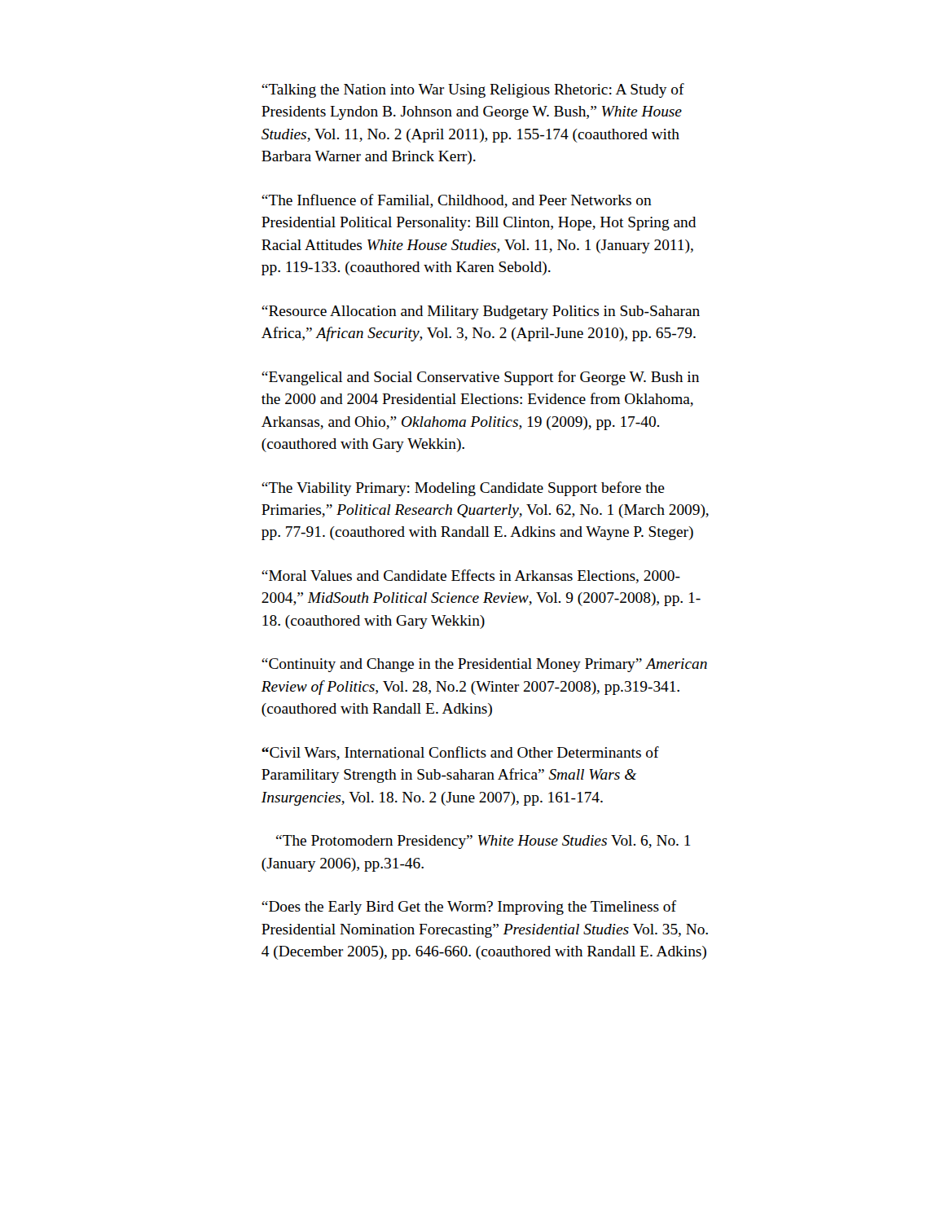“Talking the Nation into War Using Religious Rhetoric: A Study of Presidents Lyndon B. Johnson and George W. Bush,” White House Studies, Vol. 11, No. 2 (April 2011), pp. 155-174 (coauthored with Barbara Warner and Brinck Kerr).
“The Influence of Familial, Childhood, and Peer Networks on Presidential Political Personality: Bill Clinton, Hope, Hot Spring and Racial Attitudes White House Studies, Vol. 11, No. 1 (January 2011), pp. 119-133. (coauthored with Karen Sebold).
“Resource Allocation and Military Budgetary Politics in Sub-Saharan Africa,” African Security, Vol. 3, No. 2 (April-June 2010), pp. 65-79.
“Evangelical and Social Conservative Support for George W. Bush in the 2000 and 2004 Presidential Elections: Evidence from Oklahoma, Arkansas, and Ohio,” Oklahoma Politics, 19 (2009), pp. 17-40. (coauthored with Gary Wekkin).
“The Viability Primary: Modeling Candidate Support before the Primaries,” Political Research Quarterly, Vol. 62, No. 1 (March 2009), pp. 77-91. (coauthored with Randall E. Adkins and Wayne P. Steger)
“Moral Values and Candidate Effects in Arkansas Elections, 2000-2004,” MidSouth Political Science Review, Vol. 9 (2007-2008), pp. 1-18. (coauthored with Gary Wekkin)
“Continuity and Change in the Presidential Money Primary” American Review of Politics, Vol. 28, No.2 (Winter 2007-2008), pp.319-341. (coauthored with Randall E. Adkins)
“Civil Wars, International Conflicts and Other Determinants of Paramilitary Strength in Sub-saharan Africa” Small Wars & Insurgencies, Vol. 18. No. 2 (June 2007), pp. 161-174.
“The Protomodern Presidency” White House Studies Vol. 6, No. 1 (January 2006), pp.31-46.
“Does the Early Bird Get the Worm? Improving the Timeliness of Presidential Nomination Forecasting” Presidential Studies Vol. 35, No. 4 (December 2005), pp. 646-660. (coauthored with Randall E. Adkins)